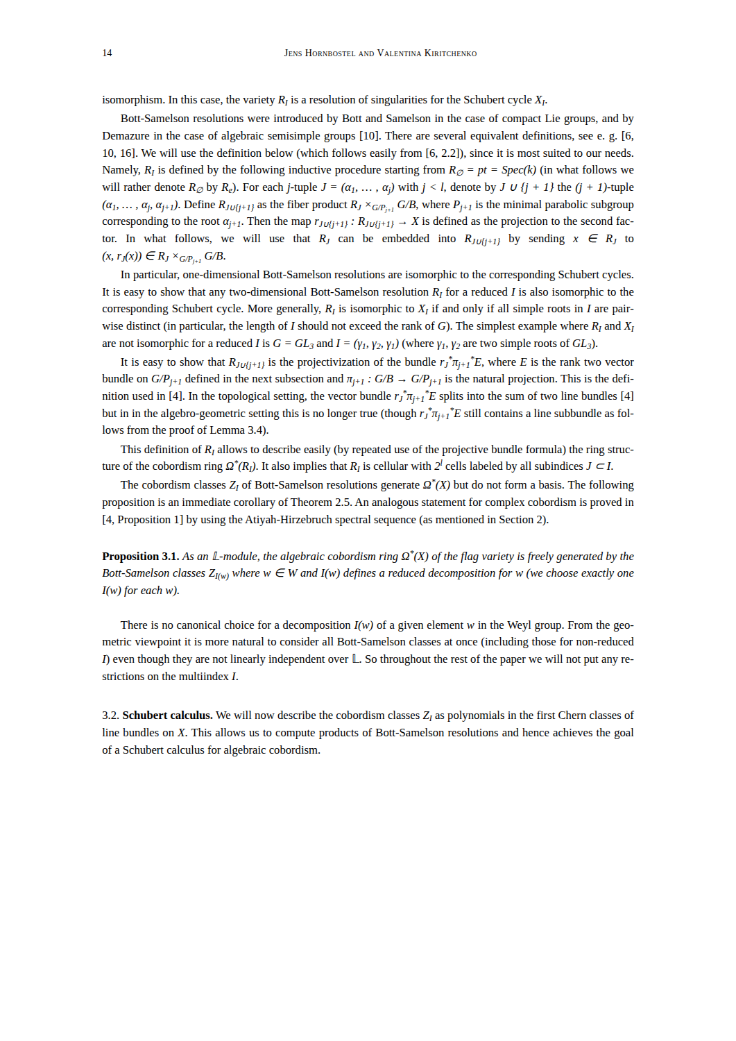14 Jens Hornbostel and Valentina Kiritchenko
isomorphism. In this case, the variety RI is a resolution of singularities for the Schubert cycle XI.
Bott-Samelson resolutions were introduced by Bott and Samelson in the case of compact Lie groups, and by Demazure in the case of algebraic semisimple groups [10]. There are several equivalent definitions, see e. g. [6, 10, 16]. We will use the definition below (which follows easily from [6, 2.2]), since it is most suited to our needs. Namely, RI is defined by the following inductive procedure starting from R∅ = pt = Spec(k) (in what follows we will rather denote R∅ by Re). For each j-tuple J = (α1, … , αj) with j < l, denote by J ∪ {j + 1} the (j + 1)-tuple (α1, … , αj, αj+1). Define RJ∪{j+1} as the fiber product RJ ×G/Pj+1 G/B, where Pj+1 is the minimal parabolic subgroup corresponding to the root αj+1. Then the map rJ∪{j+1} : RJ∪{j+1} → X is defined as the projection to the second factor. In what follows, we will use that RJ can be embedded into RJ∪{j+1} by sending x ∈ RJ to (x, rJ(x)) ∈ RJ ×G/Pj+1 G/B.
In particular, one-dimensional Bott-Samelson resolutions are isomorphic to the corresponding Schubert cycles. It is easy to show that any two-dimensional Bott-Samelson resolution RI for a reduced I is also isomorphic to the corresponding Schubert cycle. More generally, RI is isomorphic to XI if and only if all simple roots in I are pairwise distinct (in particular, the length of I should not exceed the rank of G). The simplest example where RI and XI are not isomorphic for a reduced I is G = GL3 and I = (γ1, γ2, γ1) (where γ1, γ2 are two simple roots of GL3).
It is easy to show that RJ∪{j+1} is the projectivization of the bundle rJ*πj+1*E, where E is the rank two vector bundle on G/Pj+1 defined in the next subsection and πj+1 : G/B → G/Pj+1 is the natural projection. This is the definition used in [4]. In the topological setting, the vector bundle rJ*πj+1*E splits into the sum of two line bundles [4] but in in the algebro-geometric setting this is no longer true (though rJ*πj+1*E still contains a line subbundle as follows from the proof of Lemma 3.4).
This definition of RI allows to describe easily (by repeated use of the projective bundle formula) the ring structure of the cobordism ring Ω*(RI). It also implies that RI is cellular with 2l cells labeled by all subindices J ⊂ I.
The cobordism classes ZI of Bott-Samelson resolutions generate Ω*(X) but do not form a basis. The following proposition is an immediate corollary of Theorem 2.5. An analogous statement for complex cobordism is proved in [4, Proposition 1] by using the Atiyah-Hirzebruch spectral sequence (as mentioned in Section 2).
Proposition 3.1. As an 𝕃-module, the algebraic cobordism ring Ω*(X) of the flag variety is freely generated by the Bott-Samelson classes ZI(w) where w ∈ W and I(w) defines a reduced decomposition for w (we choose exactly one I(w) for each w).
There is no canonical choice for a decomposition I(w) of a given element w in the Weyl group. From the geometric viewpoint it is more natural to consider all Bott-Samelson classes at once (including those for non-reduced I) even though they are not linearly independent over 𝕃. So throughout the rest of the paper we will not put any restrictions on the multiindex I.
3.2. Schubert calculus. We will now describe the cobordism classes ZI as polynomials in the first Chern classes of line bundles on X. This allows us to compute products of Bott-Samelson resolutions and hence achieves the goal of a Schubert calculus for algebraic cobordism.